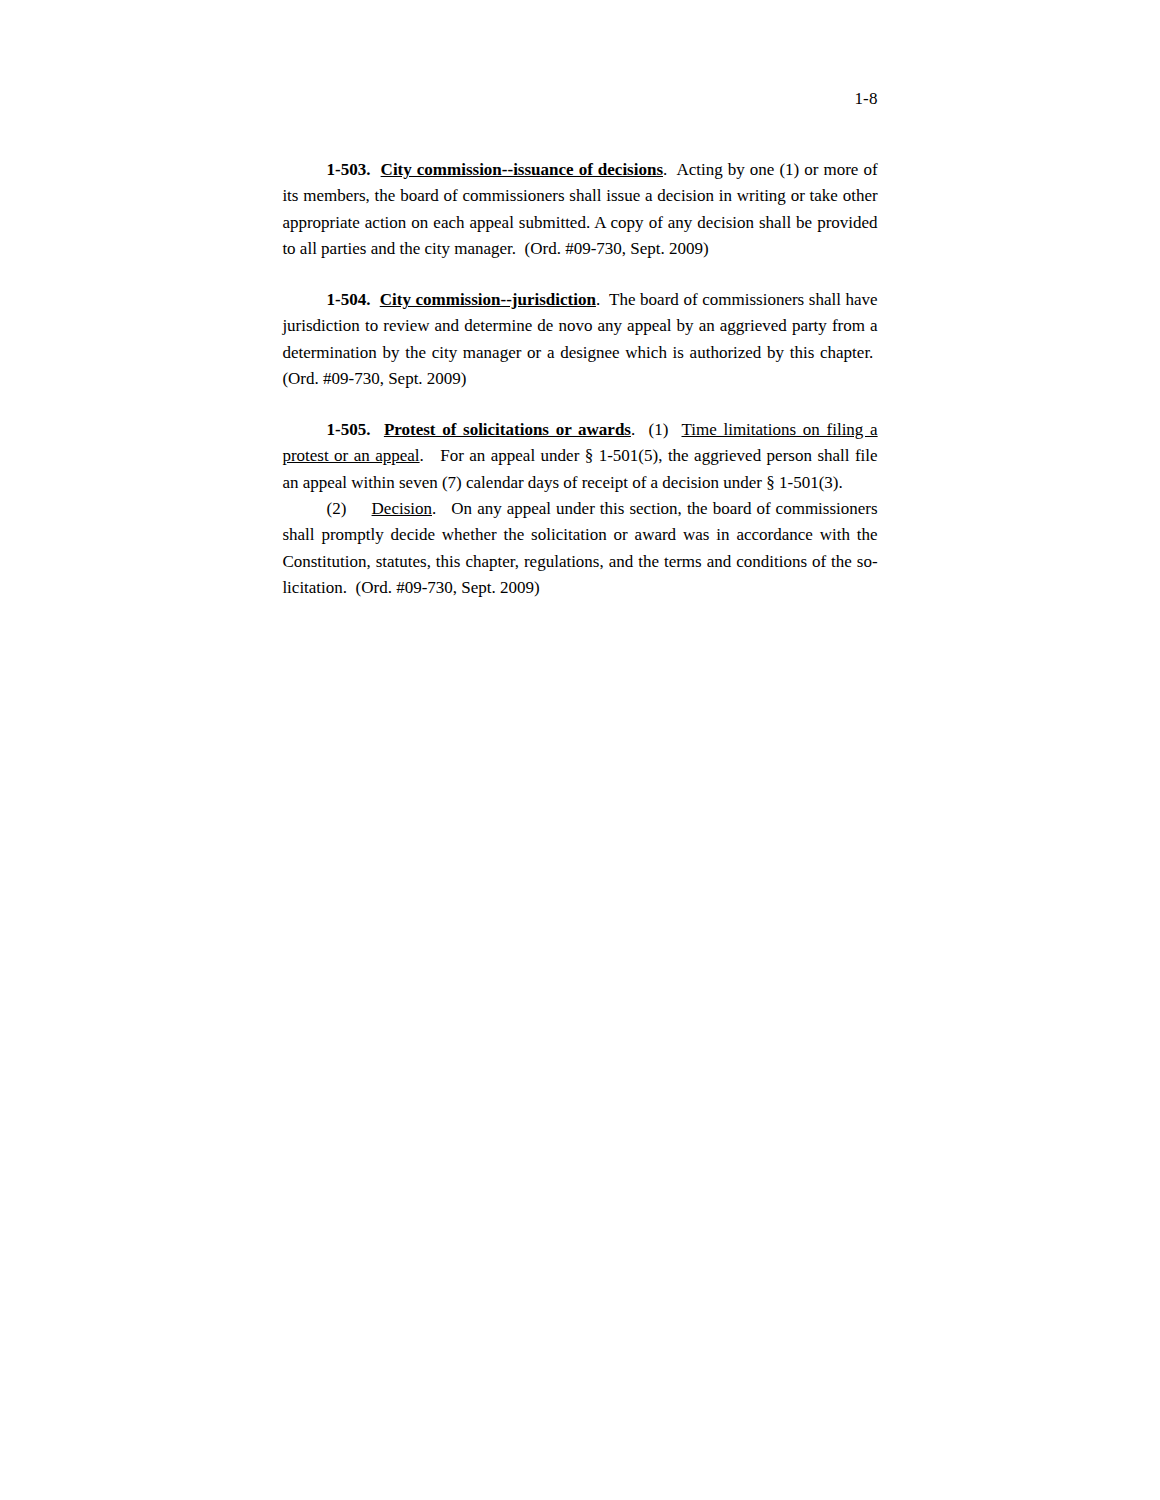1-8
1-503. City commission--issuance of decisions. Acting by one (1) or more of its members, the board of commissioners shall issue a decision in writing or take other appropriate action on each appeal submitted. A copy of any decision shall be provided to all parties and the city manager. (Ord. #09-730, Sept. 2009)
1-504. City commission--jurisdiction. The board of commissioners shall have jurisdiction to review and determine de novo any appeal by an aggrieved party from a determination by the city manager or a designee which is authorized by this chapter. (Ord. #09-730, Sept. 2009)
1-505. Protest of solicitations or awards. (1) Time limitations on filing a protest or an appeal. For an appeal under § 1-501(5), the aggrieved person shall file an appeal within seven (7) calendar days of receipt of a decision under § 1-501(3).
(2) Decision. On any appeal under this section, the board of commissioners shall promptly decide whether the solicitation or award was in accordance with the Constitution, statutes, this chapter, regulations, and the terms and conditions of the solicitation. (Ord. #09-730, Sept. 2009)